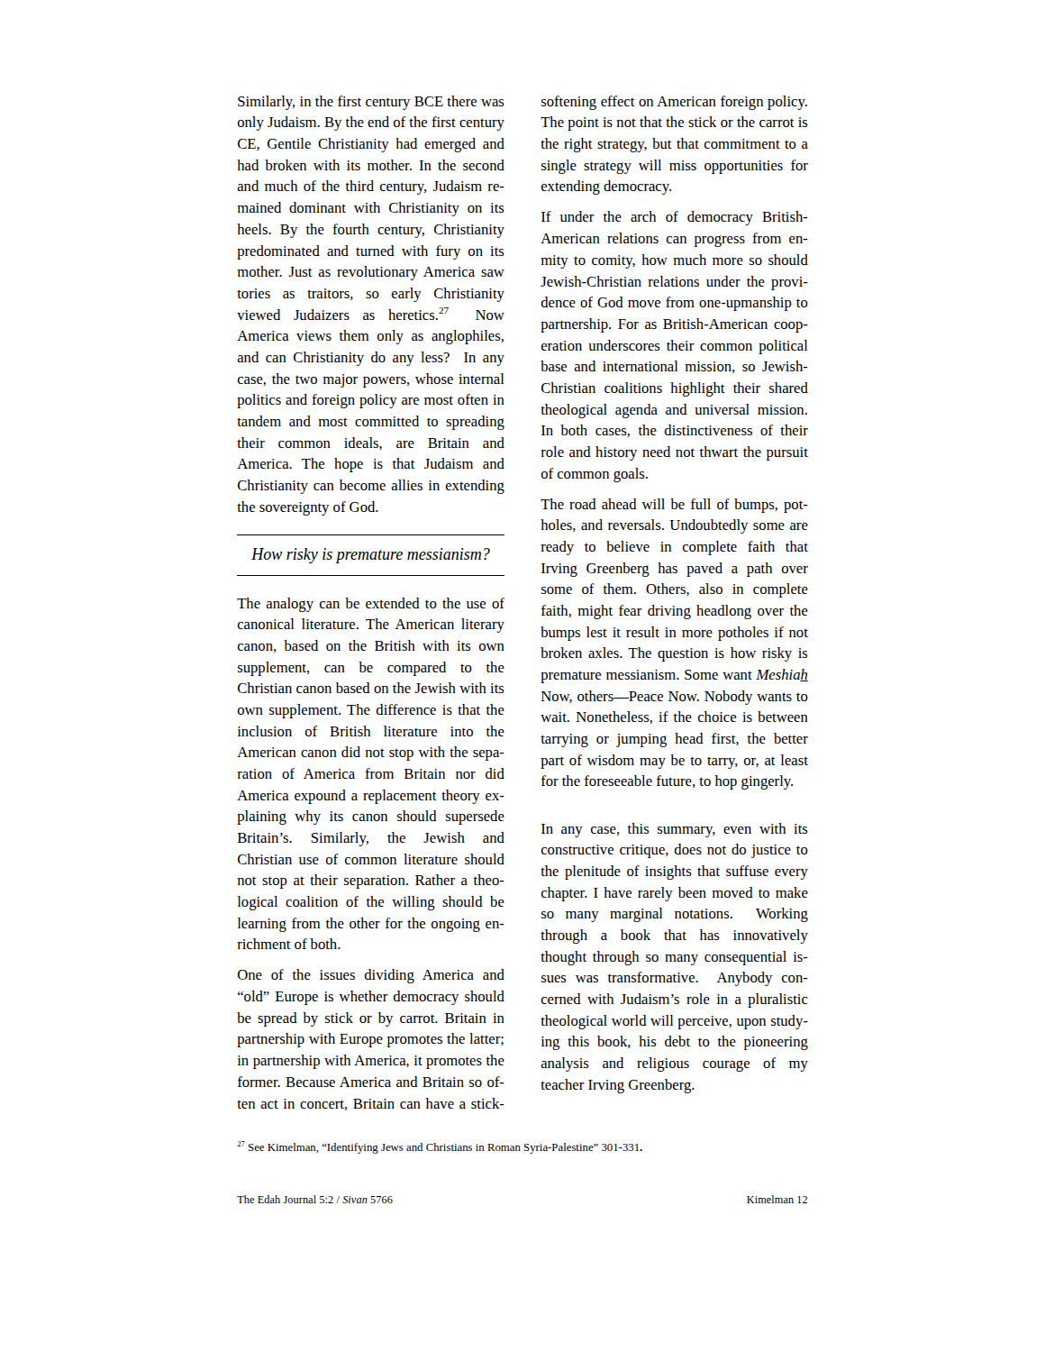Similarly, in the first century BCE there was only Judaism. By the end of the first century CE, Gentile Christianity had emerged and had broken with its mother. In the second and much of the third century, Judaism remained dominant with Christianity on its heels. By the fourth century, Christianity predominated and turned with fury on its mother. Just as revolutionary America saw tories as traitors, so early Christianity viewed Judaizers as heretics.27 Now America views them only as anglophiles, and can Christianity do any less? In any case, the two major powers, whose internal politics and foreign policy are most often in tandem and most committed to spreading their common ideals, are Britain and America. The hope is that Judaism and Christianity can become allies in extending the sovereignty of God.
How risky is premature messianism?
The analogy can be extended to the use of canonical literature. The American literary canon, based on the British with its own supplement, can be compared to the Christian canon based on the Jewish with its own supplement. The difference is that the inclusion of British literature into the American canon did not stop with the separation of America from Britain nor did America expound a replacement theory explaining why its canon should supersede Britain’s. Similarly, the Jewish and Christian use of common literature should not stop at their separation. Rather a theological coalition of the willing should be learning from the other for the ongoing enrichment of both.
One of the issues dividing America and “old” Europe is whether democracy should be spread by stick or by carrot. Britain in partnership with Europe promotes the latter; in partnership with America, it promotes the former. Because America and Britain so often act in concert, Britain can have a stick-softening effect on American foreign policy. The point is not that the stick or the carrot is the right strategy, but that commitment to a single strategy will miss opportunities for extending democracy.
If under the arch of democracy British-American relations can progress from enmity to comity, how much more so should Jewish-Christian relations under the providence of God move from one-upmanship to partnership. For as British-American cooperation underscores their common political base and international mission, so Jewish-Christian coalitions highlight their shared theological agenda and universal mission. In both cases, the distinctiveness of their role and history need not thwart the pursuit of common goals.
The road ahead will be full of bumps, potholes, and reversals. Undoubtedly some are ready to believe in complete faith that Irving Greenberg has paved a path over some of them. Others, also in complete faith, might fear driving headlong over the bumps lest it result in more potholes if not broken axles. The question is how risky is premature messianism. Some want Meshiah Now, others—Peace Now. Nobody wants to wait. Nonetheless, if the choice is between tarrying or jumping head first, the better part of wisdom may be to tarry, or, at least for the foreseeable future, to hop gingerly.
In any case, this summary, even with its constructive critique, does not do justice to the plenitude of insights that suffuse every chapter. I have rarely been moved to make so many marginal notations. Working through a book that has innovatively thought through so many consequential issues was transformative. Anybody concerned with Judaism’s role in a pluralistic theological world will perceive, upon studying this book, his debt to the pioneering analysis and religious courage of my teacher Irving Greenberg.
27 See Kimelman, “Identifying Jews and Christians in Roman Syria-Palestine” 301-331.
The Edah Journal 5:2 / Sivan 5766
Kimelman 12